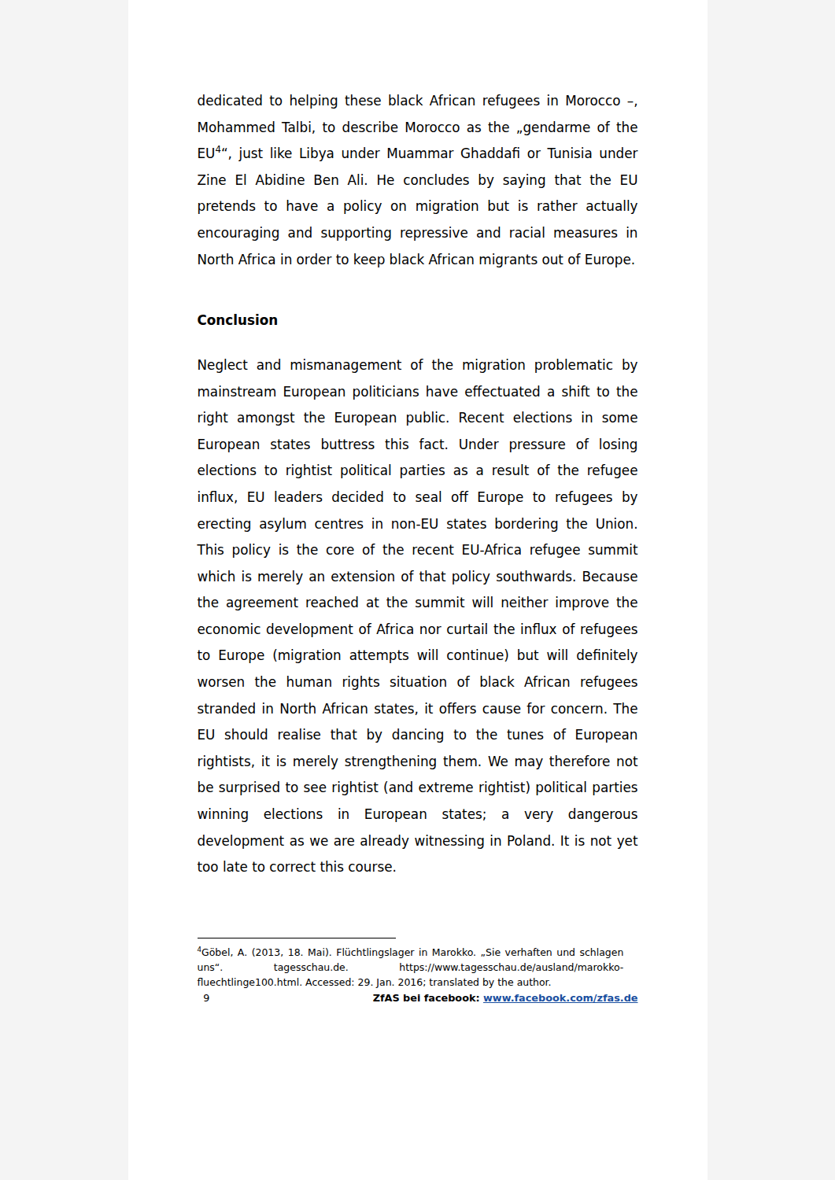dedicated to helping these black African refugees in Morocco –, Mohammed Talbi, to describe Morocco as the „gendarme of the EU4“, just like Libya under Muammar Ghaddafi or Tunisia under Zine El Abidine Ben Ali. He concludes by saying that the EU pretends to have a policy on migration but is rather actually encouraging and supporting repressive and racial measures in North Africa in order to keep black African migrants out of Europe.
Conclusion
Neglect and mismanagement of the migration problematic by mainstream European politicians have effectuated a shift to the right amongst the European public. Recent elections in some European states buttress this fact. Under pressure of losing elections to rightist political parties as a result of the refugee influx, EU leaders decided to seal off Europe to refugees by erecting asylum centres in non-EU states bordering the Union. This policy is the core of the recent EU-Africa refugee summit which is merely an extension of that policy southwards. Because the agreement reached at the summit will neither improve the economic development of Africa nor curtail the influx of refugees to Europe (migration attempts will continue) but will definitely worsen the human rights situation of black African refugees stranded in North African states, it offers cause for concern. The EU should realise that by dancing to the tunes of European rightists, it is merely strengthening them. We may therefore not be surprised to see rightist (and extreme rightist) political parties winning elections in European states; a very dangerous development as we are already witnessing in Poland. It is not yet too late to correct this course.
4Göbel, A. (2013, 18. Mai). Flüchtlingslager in Marokko. „Sie verhaften und schlagen uns“. tagesschau.de. https://www.tagesschau.de/ausland/marokko-fluechtlinge100.html. Accessed: 29. Jan. 2016; translated by the author.
9 ZfAS bei facebook: www.facebook.com/zfas.de